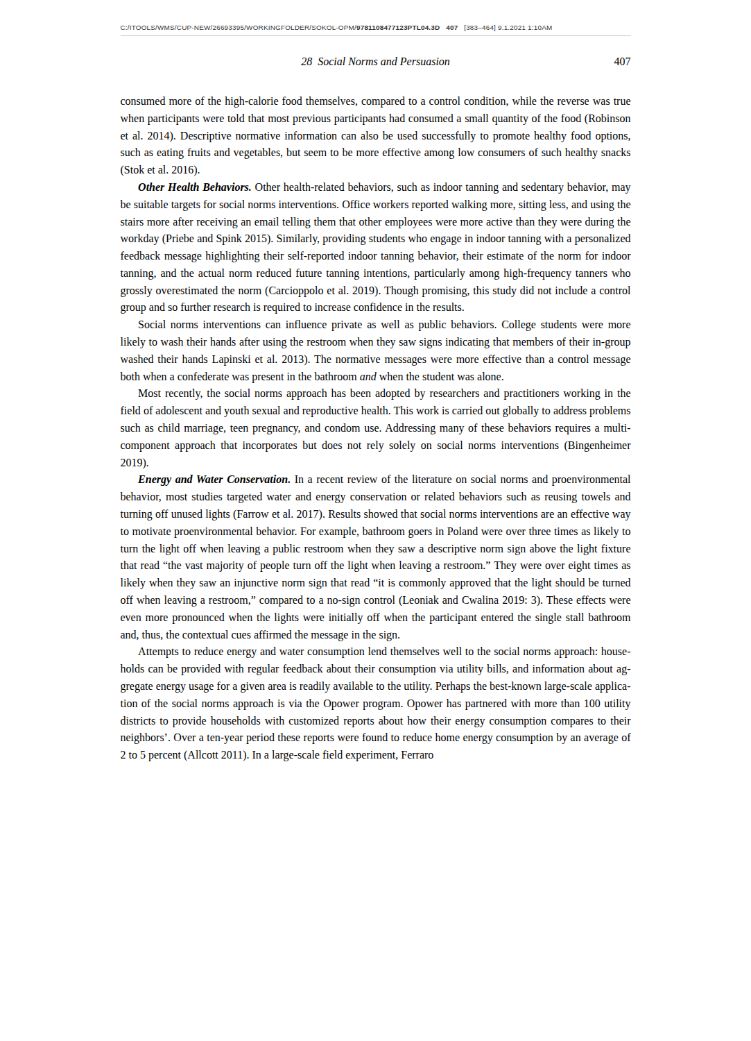C:/ITOOLS/WMS/CUP-NEW/26693395/WORKINGFOLDER/SOKOL-OPM/9781108477123PTL04.3D 407 [383–464] 9.1.2021 1:10AM
28 Social Norms and Persuasion 407
consumed more of the high-calorie food themselves, compared to a control condition, while the reverse was true when participants were told that most previous participants had consumed a small quantity of the food (Robinson et al. 2014). Descriptive normative information can also be used successfully to promote healthy food options, such as eating fruits and vegetables, but seem to be more effective among low consumers of such healthy snacks (Stok et al. 2016).
Other Health Behaviors. Other health-related behaviors, such as indoor tanning and sedentary behavior, may be suitable targets for social norms interventions. Office workers reported walking more, sitting less, and using the stairs more after receiving an email telling them that other employees were more active than they were during the workday (Priebe and Spink 2015). Similarly, providing students who engage in indoor tanning with a personalized feedback message highlighting their self-reported indoor tanning behavior, their estimate of the norm for indoor tanning, and the actual norm reduced future tanning intentions, particularly among high-frequency tanners who grossly overestimated the norm (Carcioppolo et al. 2019). Though promising, this study did not include a control group and so further research is required to increase confidence in the results.
Social norms interventions can influence private as well as public behaviors. College students were more likely to wash their hands after using the restroom when they saw signs indicating that members of their in-group washed their hands Lapinski et al. 2013). The normative messages were more effective than a control message both when a confederate was present in the bathroom and when the student was alone.
Most recently, the social norms approach has been adopted by researchers and practitioners working in the field of adolescent and youth sexual and reproductive health. This work is carried out globally to address problems such as child marriage, teen pregnancy, and condom use. Addressing many of these behaviors requires a multi-component approach that incorporates but does not rely solely on social norms interventions (Bingenheimer 2019).
Energy and Water Conservation. In a recent review of the literature on social norms and proenvironmental behavior, most studies targeted water and energy conservation or related behaviors such as reusing towels and turning off unused lights (Farrow et al. 2017). Results showed that social norms interventions are an effective way to motivate proenvironmental behavior. For example, bathroom goers in Poland were over three times as likely to turn the light off when leaving a public restroom when they saw a descriptive norm sign above the light fixture that read “the vast majority of people turn off the light when leaving a restroom.” They were over eight times as likely when they saw an injunctive norm sign that read “it is commonly approved that the light should be turned off when leaving a restroom,” compared to a no-sign control (Leoniak and Cwalina 2019: 3). These effects were even more pronounced when the lights were initially off when the participant entered the single stall bathroom and, thus, the contextual cues affirmed the message in the sign.
Attempts to reduce energy and water consumption lend themselves well to the social norms approach: households can be provided with regular feedback about their consumption via utility bills, and information about aggregate energy usage for a given area is readily available to the utility. Perhaps the best-known large-scale application of the social norms approach is via the Opower program. Opower has partnered with more than 100 utility districts to provide households with customized reports about how their energy consumption compares to their neighbors’. Over a ten-year period these reports were found to reduce home energy consumption by an average of 2 to 5 percent (Allcott 2011). In a large-scale field experiment, Ferraro